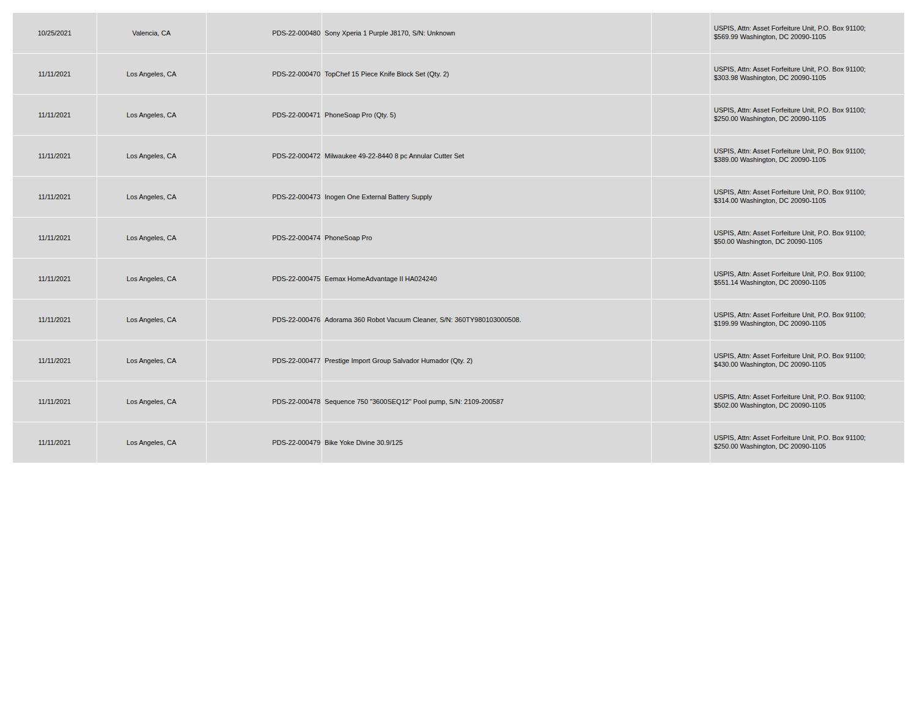| 10/25/2021 | Valencia, CA | PDS-22-000480 | Sony Xperia 1 Purple J8170, S/N: Unknown | | USPIS, Attn: Asset Forfeiture Unit, P.O. Box 91100; $569.99 Washington, DC 20090-1105 |
| 11/11/2021 | Los Angeles, CA | PDS-22-000470 | TopChef 15 Piece Knife Block Set (Qty. 2) | | USPIS, Attn: Asset Forfeiture Unit, P.O. Box 91100; $303.98 Washington, DC 20090-1105 |
| 11/11/2021 | Los Angeles, CA | PDS-22-000471 | PhoneSoap Pro (Qty. 5) | | USPIS, Attn: Asset Forfeiture Unit, P.O. Box 91100; $250.00 Washington, DC 20090-1105 |
| 11/11/2021 | Los Angeles, CA | PDS-22-000472 | Milwaukee 49-22-8440 8 pc Annular Cutter Set | | USPIS, Attn: Asset Forfeiture Unit, P.O. Box 91100; $389.00 Washington, DC 20090-1105 |
| 11/11/2021 | Los Angeles, CA | PDS-22-000473 | Inogen One External Battery Supply | | USPIS, Attn: Asset Forfeiture Unit, P.O. Box 91100; $314.00 Washington, DC 20090-1105 |
| 11/11/2021 | Los Angeles, CA | PDS-22-000474 | PhoneSoap Pro | | USPIS, Attn: Asset Forfeiture Unit, P.O. Box 91100; $50.00 Washington, DC 20090-1105 |
| 11/11/2021 | Los Angeles, CA | PDS-22-000475 | Eemax HomeAdvantage II HA024240 | | USPIS, Attn: Asset Forfeiture Unit, P.O. Box 91100; $551.14 Washington, DC 20090-1105 |
| 11/11/2021 | Los Angeles, CA | PDS-22-000476 | Adorama 360 Robot Vacuum Cleaner, S/N: 360TY980103000508. | | USPIS, Attn: Asset Forfeiture Unit, P.O. Box 91100; $199.99 Washington, DC 20090-1105 |
| 11/11/2021 | Los Angeles, CA | PDS-22-000477 | Prestige Import Group Salvador Humador (Qty. 2) | | USPIS, Attn: Asset Forfeiture Unit, P.O. Box 91100; $430.00 Washington, DC 20090-1105 |
| 11/11/2021 | Los Angeles, CA | PDS-22-000478 | Sequence 750 "3600SEQ12" Pool pump, S/N: 2109-200587 | | USPIS, Attn: Asset Forfeiture Unit, P.O. Box 91100; $502.00 Washington, DC 20090-1105 |
| 11/11/2021 | Los Angeles, CA | PDS-22-000479 | Bike Yoke Divine 30.9/125 | | USPIS, Attn: Asset Forfeiture Unit, P.O. Box 91100; $250.00 Washington, DC 20090-1105 |